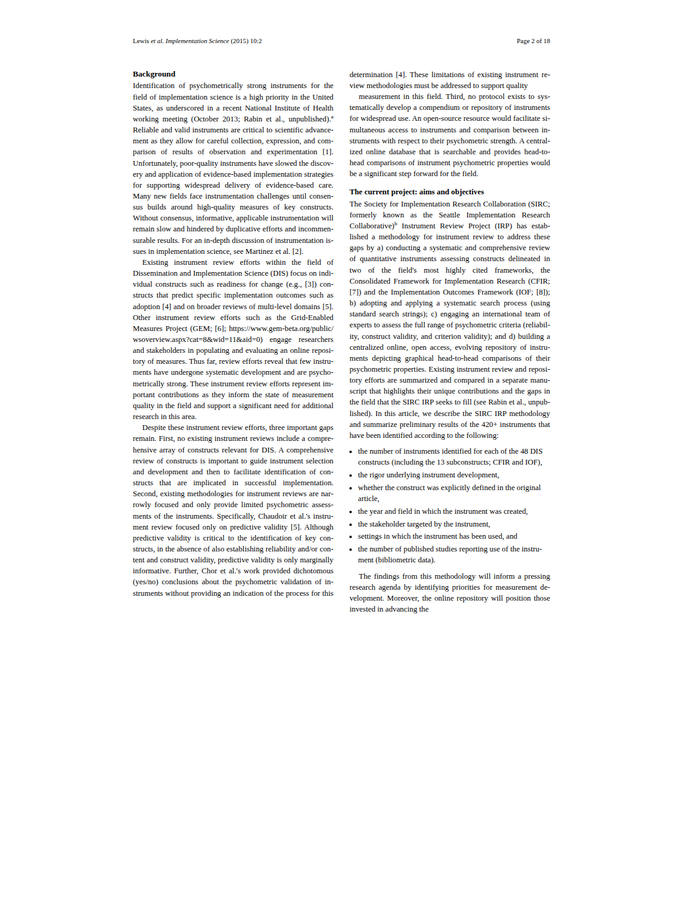Lewis et al. Implementation Science (2015) 10:2
Page 2 of 18
Background
Identification of psychometrically strong instruments for the field of implementation science is a high priority in the United States, as underscored in a recent National Institute of Health working meeting (October 2013; Rabin et al., unpublished).a Reliable and valid instruments are critical to scientific advancement as they allow for careful collection, expression, and comparison of results of observation and experimentation [1]. Unfortunately, poor-quality instruments have slowed the discovery and application of evidence-based implementation strategies for supporting widespread delivery of evidence-based care. Many new fields face instrumentation challenges until consensus builds around high-quality measures of key constructs. Without consensus, informative, applicable instrumentation will remain slow and hindered by duplicative efforts and incommensurable results. For an in-depth discussion of instrumentation issues in implementation science, see Martinez et al. [2].
Existing instrument review efforts within the field of Dissemination and Implementation Science (DIS) focus on individual constructs such as readiness for change (e.g., [3]) constructs that predict specific implementation outcomes such as adoption [4] and on broader reviews of multi-level domains [5]. Other instrument review efforts such as the Grid-Enabled Measures Project (GEM; [6]; https://www.gem-beta.org/public/wsoverview.aspx?cat=8&wid=11&aid=0) engage researchers and stakeholders in populating and evaluating an online repository of measures. Thus far, review efforts reveal that few instruments have undergone systematic development and are psychometrically strong. These instrument review efforts represent important contributions as they inform the state of measurement quality in the field and support a significant need for additional research in this area.
Despite these instrument review efforts, three important gaps remain. First, no existing instrument reviews include a comprehensive array of constructs relevant for DIS. A comprehensive review of constructs is important to guide instrument selection and development and then to facilitate identification of constructs that are implicated in successful implementation. Second, existing methodologies for instrument reviews are narrowly focused and only provide limited psychometric assessments of the instruments. Specifically, Chaudoir et al.'s instrument review focused only on predictive validity [5]. Although predictive validity is critical to the identification of key constructs, in the absence of also establishing reliability and/or content and construct validity, predictive validity is only marginally informative. Further, Chor et al.'s work provided dichotomous (yes/no) conclusions about the psychometric validation of instruments without providing an indication of the process for this determination [4]. These limitations of existing instrument review methodologies must be addressed to support quality
measurement in this field. Third, no protocol exists to systematically develop a compendium or repository of instruments for widespread use. An open-source resource would facilitate simultaneous access to instruments and comparison between instruments with respect to their psychometric strength. A centralized online database that is searchable and provides head-to-head comparisons of instrument psychometric properties would be a significant step forward for the field.
The current project: aims and objectives
The Society for Implementation Research Collaboration (SIRC; formerly known as the Seattle Implementation Research Collaborative)b Instrument Review Project (IRP) has established a methodology for instrument review to address these gaps by a) conducting a systematic and comprehensive review of quantitative instruments assessing constructs delineated in two of the field's most highly cited frameworks, the Consolidated Framework for Implementation Research (CFIR; [7]) and the Implementation Outcomes Framework (IOF; [8]); b) adopting and applying a systematic search process (using standard search strings); c) engaging an international team of experts to assess the full range of psychometric criteria (reliability, construct validity, and criterion validity); and d) building a centralized online, open access, evolving repository of instruments depicting graphical head-to-head comparisons of their psychometric properties. Existing instrument review and repository efforts are summarized and compared in a separate manuscript that highlights their unique contributions and the gaps in the field that the SIRC IRP seeks to fill (see Rabin et al., unpublished). In this article, we describe the SIRC IRP methodology and summarize preliminary results of the 420+ instruments that have been identified according to the following:
the number of instruments identified for each of the 48 DIS constructs (including the 13 subconstructs; CFIR and IOF),
the rigor underlying instrument development,
whether the construct was explicitly defined in the original article,
the year and field in which the instrument was created,
the stakeholder targeted by the instrument,
settings in which the instrument has been used, and
the number of published studies reporting use of the instrument (bibliometric data).
The findings from this methodology will inform a pressing research agenda by identifying priorities for measurement development. Moreover, the online repository will position those invested in advancing the